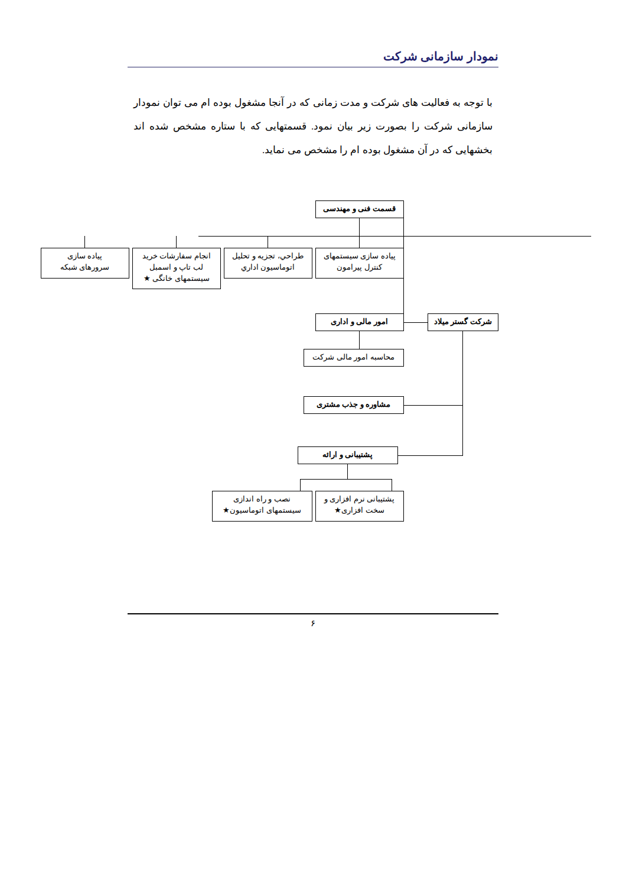نمودار سازمانی شرکت
با توجه به فعالیت های شرکت و مدت زمانی که در آنجا مشغول بوده ام می توان نمودار سازمانی شرکت را بصورت زیر بیان نمود. قسمتهایی که با ستاره مشخص شده اند بخشهایی که در آن مشغول بوده ام را مشخص می نماید.
شرکت گستر میلاد
قسمت فنی و مهندسی
پیاده سازی سیستمهای
کنترل پیرامون
طراحي، تجزیه و تحلیل
اتوماسیون اداري
انجام سفارشات خرید
لب تاپ و اسمبل
سیستمهای خانگی ★
پیاده سازی
سرورهای شبکه
امور مالی و اداری
محاسبه امور مالی شرکت
مشاوره و جذب مشتری
پشتیبانی و ارائه
پشتیبانی نرم افزاری و
سخت افزاری★
نصب و راه اندازی
سیستمهای اتوماسیون★
۶